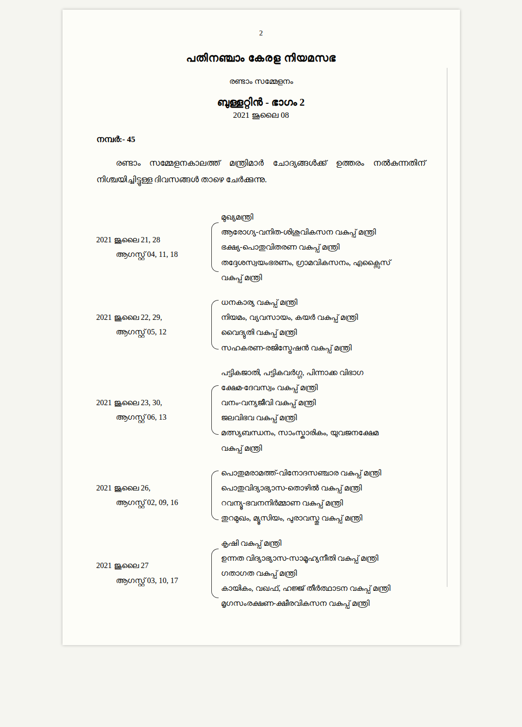2
പതിനഞ്ചാം കേരള നിയമസഭ
രണ്ടാം സമ്മേളനം
ബുള്ളറ്റിൻ - ഭാഗം 2
2021 ജൂലൈ 08
നമ്പർ:- 45
രണ്ടാം സമ്മേളനകാലത്ത് മന്ത്രിമാർ ചോദ്യങ്ങൾക്ക് ഉത്തരം നൽകുന്നതിന് നിശ്ചയിച്ചിട്ടുള്ള ദിവസങ്ങൾ താഴെ ചേർക്കുന്നു.
| 2021 ജൂലൈ 21, 28 ആഗസ്റ്റ് 04, 11, 18 | | മുഖ്യമന്ത്രി ആരോഗ്യ-വനിത-ശിശുവികസന വകുപ്പ് മന്ത്രി ഭക്ഷ്യ-പൊതുവിതരണ വകുപ്പ് മന്ത്രി തദ്ദേശസ്വയംഭരണം, ഗ്രാമവികസനം, എക്സൈസ് വകുപ്പ് മന്ത്രി |
| 2021 ജൂലൈ 22, 29, ആഗസ്റ്റ് 05, 12 | | ധനകാര്യ വകുപ്പ് മന്ത്രി നിയമം, വ്യവസായം, കയർ വകുപ്പ് മന്ത്രി വൈദ്യുതി വകുപ്പ് മന്ത്രി സഹകരണ-രജിസ്ട്രേഷൻ വകുപ്പ് മന്ത്രി |
| 2021 ജൂലൈ 23, 30, ആഗസ്റ്റ് 06, 13 | | പട്ടികജാതി, പട്ടികവർഗ്ഗ, പിന്നാക്ക വിഭാഗ ക്ഷേമ-ദേവസ്വം വകുപ്പ് മന്ത്രി വനം-വന്യജീവി വകുപ്പ് മന്ത്രി ജലവിഭവ വകുപ്പ് മന്ത്രി മത്സ്യബന്ധനം, സാംസ്കാരികം, യുവജനക്ഷേമ വകുപ്പ് മന്ത്രി |
| 2021 ജൂലൈ 26, ആഗസ്റ്റ് 02, 09, 16 | | പൊതുമരാമത്ത്-വിനോദസഞ്ചാര വകുപ്പ് മന്ത്രി പൊതുവിദ്യാഭ്യാസ-തൊഴിൽ വകുപ്പ് മന്ത്രി റവന്യൂ-ഭവനനിർമ്മാണ വകുപ്പ് മന്ത്രി തുറമുഖം, മ്യൂസിയം, പുരാവസ്തു വകുപ്പ് മന്ത്രി |
| 2021 ജൂലൈ 27 ആഗസ്റ്റ് 03, 10, 17 | | കൃഷി വകുപ്പ് മന്ത്രി ഉന്നത വിദ്യാഭ്യാസ-സാമൂഹ്യനീതി വകുപ്പ് മന്ത്രി ഗതാഗത വകുപ്പ് മന്ത്രി കായികം, വഖഫ്, ഹജ്ജ് തീർത്ഥാടന വകുപ്പ് മന്ത്രി മൃഗസംരക്ഷണ-ക്ഷീരവികസന വകുപ്പ് മന്ത്രി |